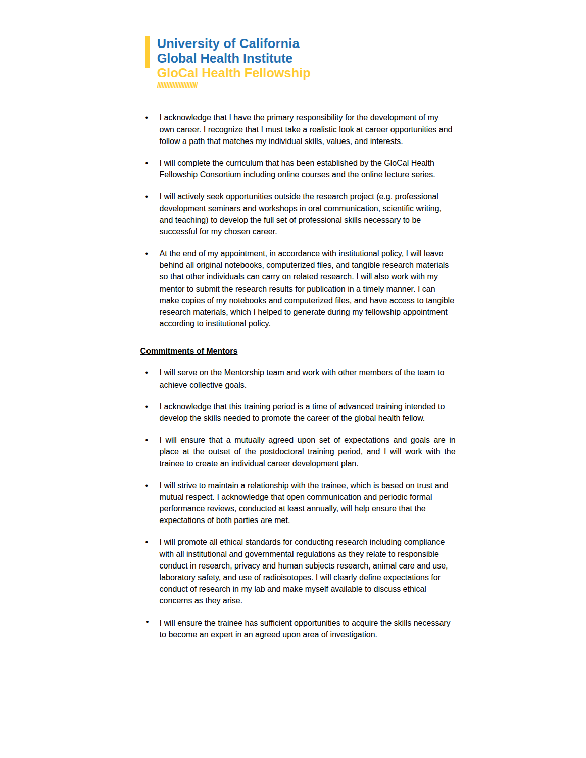University of California
Global Health Institute
GloCal Health Fellowship
//////////////////////////
I acknowledge that I have the primary responsibility for the development of my own career. I recognize that I must take a realistic look at career opportunities and follow a path that matches my individual skills, values, and interests.
I will complete the curriculum that has been established by the GloCal Health Fellowship Consortium including online courses and the online lecture series.
I will actively seek opportunities outside the research project (e.g. professional development seminars and workshops in oral communication, scientific writing, and teaching) to develop the full set of professional skills necessary to be successful for my chosen career.
At the end of my appointment, in accordance with institutional policy, I will leave behind all original notebooks, computerized files, and tangible research materials so that other individuals can carry on related research. I will also work with my mentor to submit the research results for publication in a timely manner. I can make copies of my notebooks and computerized files, and have access to tangible research materials, which I helped to generate during my fellowship appointment according to institutional policy.
Commitments of Mentors
I will serve on the Mentorship team and work with other members of the team to achieve collective goals.
I acknowledge that this training period is a time of advanced training intended to develop the skills needed to promote the career of the global health fellow.
I will ensure that a mutually agreed upon set of expectations and goals are in place at the outset of the postdoctoral training period, and I will work with the trainee to create an individual career development plan.
I will strive to maintain a relationship with the trainee, which is based on trust and mutual respect. I acknowledge that open communication and periodic formal performance reviews, conducted at least annually, will help ensure that the expectations of both parties are met.
I will promote all ethical standards for conducting research including compliance with all institutional and governmental regulations as they relate to responsible conduct in research, privacy and human subjects research, animal care and use, laboratory safety, and use of radioisotopes. I will clearly define expectations for conduct of research in my lab and make myself available to discuss ethical concerns as they arise.
I will ensure the trainee has sufficient opportunities to acquire the skills necessary to become an expert in an agreed upon area of investigation.